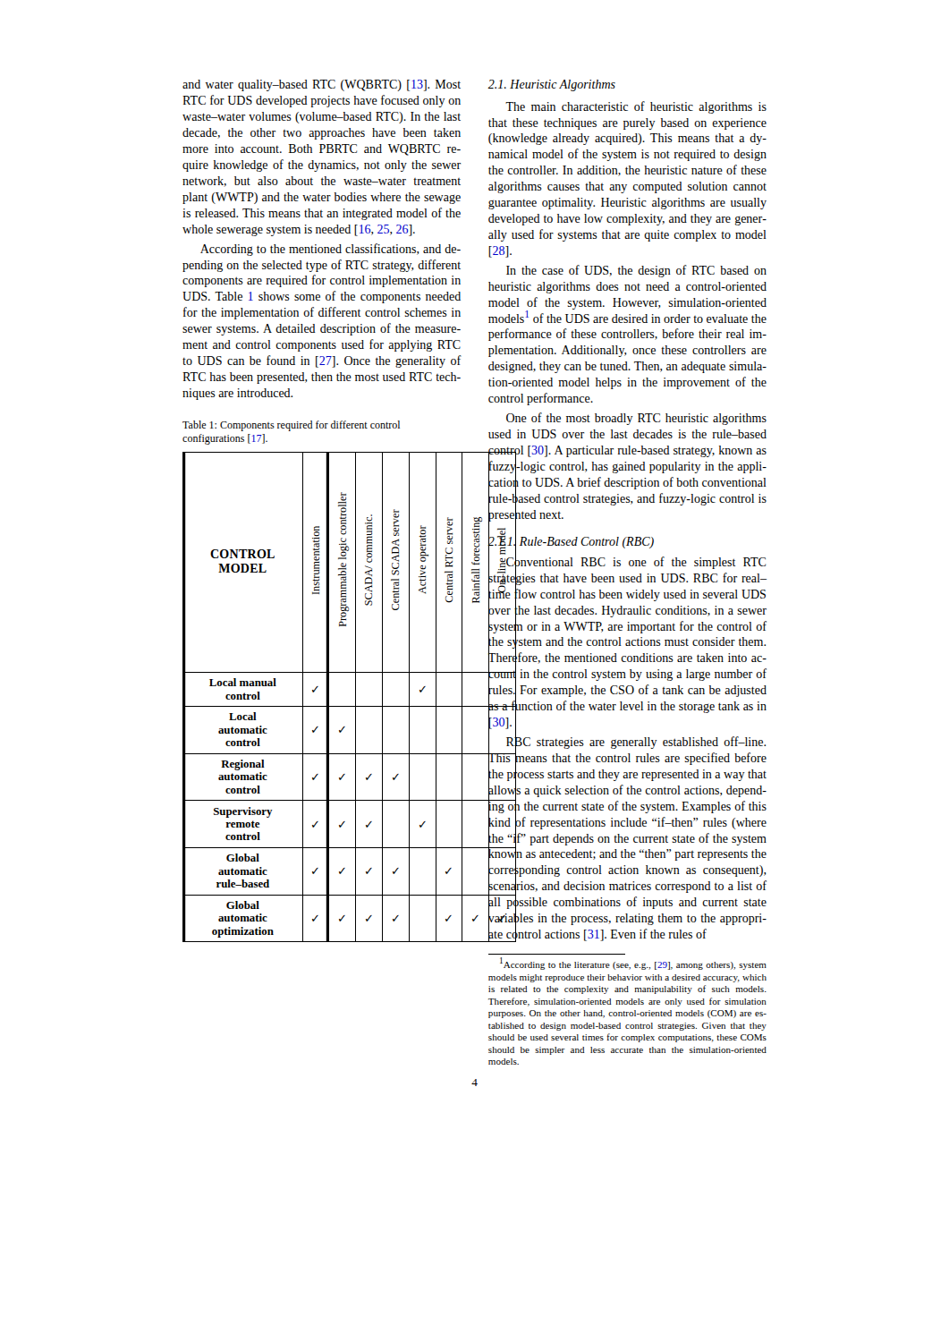and water quality–based RTC (WQBRTC) [13]. Most RTC for UDS developed projects have focused only on waste–water volumes (volume–based RTC). In the last decade, the other two approaches have been taken more into account. Both PBRTC and WQBRTC require knowledge of the dynamics, not only the sewer network, but also about the waste–water treatment plant (WWTP) and the water bodies where the sewage is released. This means that an integrated model of the whole sewerage system is needed [16, 25, 26].
According to the mentioned classifications, and depending on the selected type of RTC strategy, different components are required for control implementation in UDS. Table 1 shows some of the components needed for the implementation of different control schemes in sewer systems. A detailed description of the measurement and control components used for applying RTC to UDS can be found in [27]. Once the generality of RTC has been presented, then the most used RTC techniques are introduced.
Table 1: Components required for different control configurations [17].
| CONTROL MODEL | Instrumentation | Programmable logic controller | SCADA/ communic. | Central SCADA server | Active operator | Central RTC server | Rainfall forecasting | On–line model |
| Local manual control | ✓ | | | | ✓ | | | |
| Local automatic control | ✓ | ✓ | | | | | | |
| Regional automatic control | ✓ | ✓ | ✓ | ✓ | | | | |
| Supervisory remote control | ✓ | ✓ | ✓ | | ✓ | | | |
| Global automatic rule–based | ✓ | ✓ | ✓ | ✓ | | ✓ | | |
| Global automatic optimization | ✓ | ✓ | ✓ | ✓ | | ✓ | ✓ | ✓ |
2.1. Heuristic Algorithms
The main characteristic of heuristic algorithms is that these techniques are purely based on experience (knowledge already acquired). This means that a dynamical model of the system is not required to design the controller. In addition, the heuristic nature of these algorithms causes that any computed solution cannot guarantee optimality. Heuristic algorithms are usually developed to have low complexity, and they are generally used for systems that are quite complex to model [28].
In the case of UDS, the design of RTC based on heuristic algorithms does not need a control-oriented model of the system. However, simulation-oriented models1 of the UDS are desired in order to evaluate the performance of these controllers, before their real implementation. Additionally, once these controllers are designed, they can be tuned. Then, an adequate simulation-oriented model helps in the improvement of the control performance.
One of the most broadly RTC heuristic algorithms used in UDS over the last decades is the rule–based control [30]. A particular rule-based strategy, known as fuzzy-logic control, has gained popularity in the application to UDS. A brief description of both conventional rule-based control strategies, and fuzzy-logic control is presented next.
2.1.1. Rule-Based Control (RBC)
Conventional RBC is one of the simplest RTC strategies that have been used in UDS. RBC for real–time flow control has been widely used in several UDS over the last decades. Hydraulic conditions, in a sewer system or in a WWTP, are important for the control of the system and the control actions must consider them. Therefore, the mentioned conditions are taken into account in the control system by using a large number of rules. For example, the CSO of a tank can be adjusted as a function of the water level in the storage tank as in [30].
RBC strategies are generally established off–line. This means that the control rules are specified before the process starts and they are represented in a way that allows a quick selection of the control actions, depending on the current state of the system. Examples of this kind of representations include “if–then” rules (where the “if” part depends on the current state of the system known as antecedent; and the “then” part represents the corresponding control action known as consequent), scenarios, and decision matrices correspond to a list of all possible combinations of inputs and current state variables in the process, relating them to the appropriate control actions [31]. Even if the rules of
1According to the literature (see, e.g., [29], among others), system models might reproduce their behavior with a desired accuracy, which is related to the complexity and manipulability of such models. Therefore, simulation-oriented models are only used for simulation purposes. On the other hand, control-oriented models (COM) are established to design model-based control strategies. Given that they should be used several times for complex computations, these COMs should be simpler and less accurate than the simulation-oriented models.
4